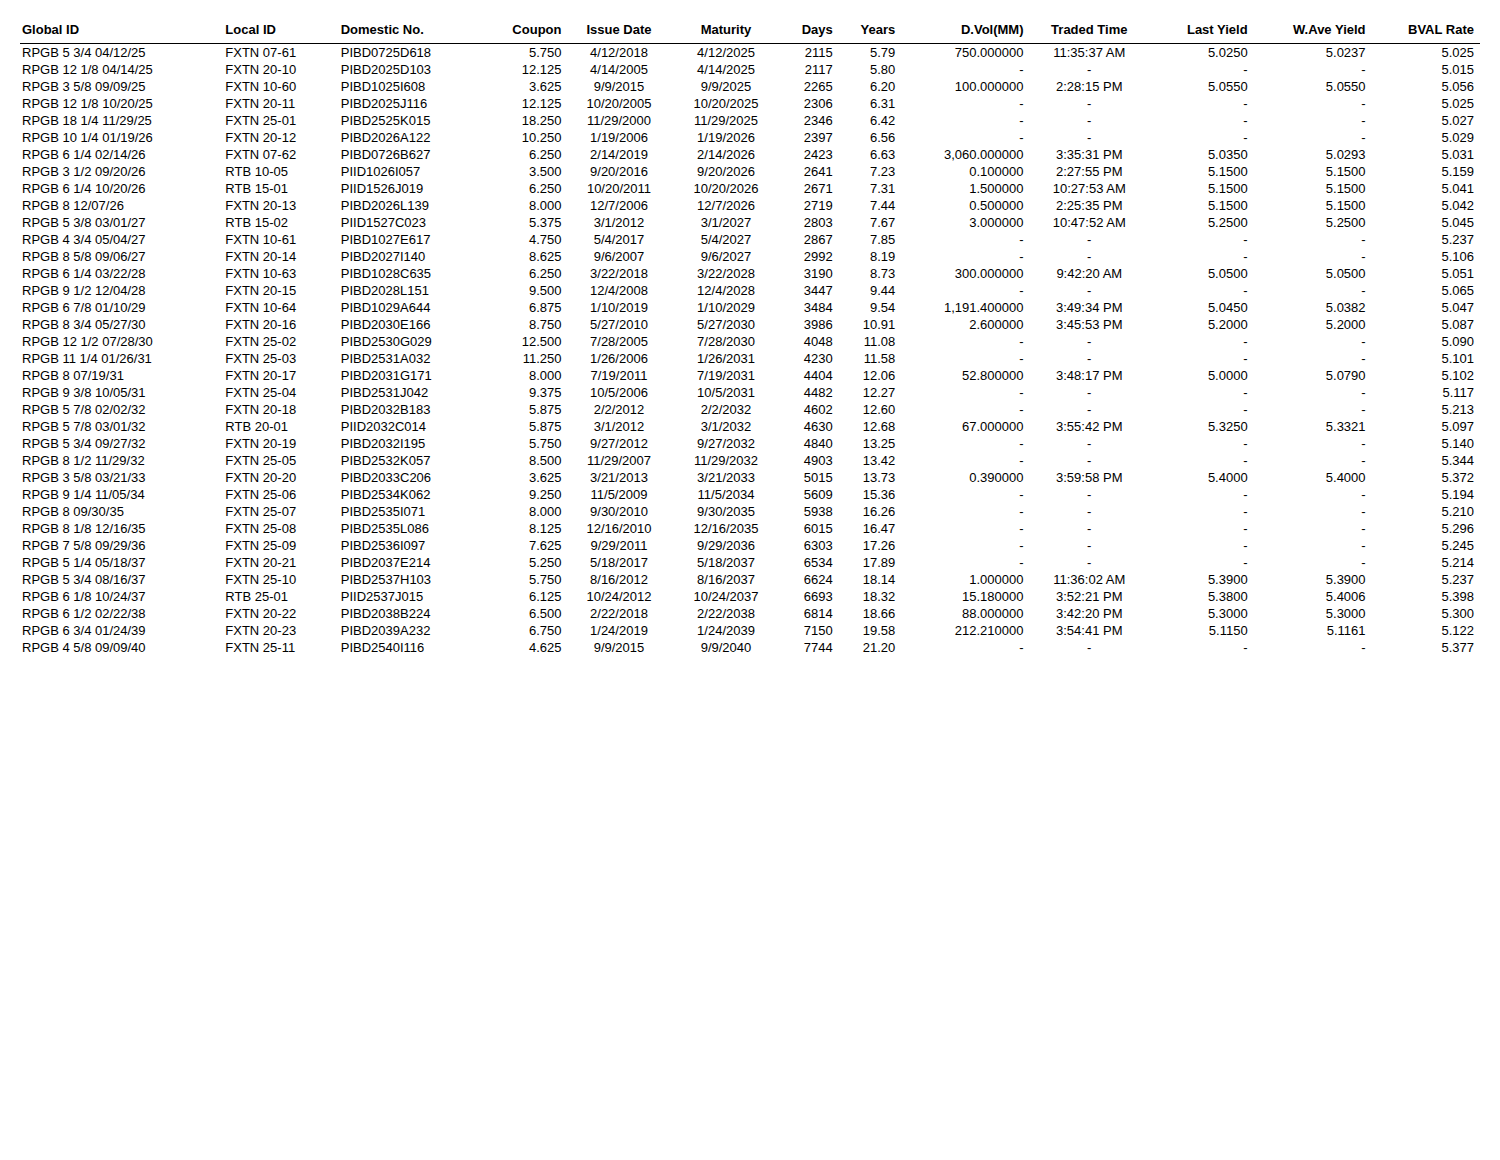| Global ID | Local ID | Domestic No. | Coupon | Issue Date | Maturity | Days | Years | D.Vol(MM) | Traded Time | Last Yield | W.Ave Yield | BVAL Rate |
| --- | --- | --- | --- | --- | --- | --- | --- | --- | --- | --- | --- | --- |
| RPGB 5 3/4 04/12/25 | FXTN 07-61 | PIBD0725D618 | 5.750 | 4/12/2018 | 4/12/2025 | 2115 | 5.79 | 750.000000 | 11:35:37 AM | 5.0250 | 5.0237 | 5.025 |
| RPGB 12 1/8 04/14/25 | FXTN 20-10 | PIBD2025D103 | 12.125 | 4/14/2005 | 4/14/2025 | 2117 | 5.80 | - | - | - | - | 5.015 |
| RPGB 3 5/8 09/09/25 | FXTN 10-60 | PIBD1025I608 | 3.625 | 9/9/2015 | 9/9/2025 | 2265 | 6.20 | 100.000000 | 2:28:15 PM | 5.0550 | 5.0550 | 5.056 |
| RPGB 12 1/8 10/20/25 | FXTN 20-11 | PIBD2025J116 | 12.125 | 10/20/2005 | 10/20/2025 | 2306 | 6.31 | - | - | - | - | 5.025 |
| RPGB 18 1/4 11/29/25 | FXTN 25-01 | PIBD2525K015 | 18.250 | 11/29/2000 | 11/29/2025 | 2346 | 6.42 | - | - | - | - | 5.027 |
| RPGB 10 1/4 01/19/26 | FXTN 20-12 | PIBD2026A122 | 10.250 | 1/19/2006 | 1/19/2026 | 2397 | 6.56 | - | - | - | - | 5.029 |
| RPGB 6 1/4 02/14/26 | FXTN 07-62 | PIBD0726B627 | 6.250 | 2/14/2019 | 2/14/2026 | 2423 | 6.63 | 3,060.000000 | 3:35:31 PM | 5.0350 | 5.0293 | 5.031 |
| RPGB 3 1/2 09/20/26 | RTB 10-05 | PIID1026I057 | 3.500 | 9/20/2016 | 9/20/2026 | 2641 | 7.23 | 0.100000 | 2:27:55 PM | 5.1500 | 5.1500 | 5.159 |
| RPGB 6 1/4 10/20/26 | RTB 15-01 | PIID1526J019 | 6.250 | 10/20/2011 | 10/20/2026 | 2671 | 7.31 | 1.500000 | 10:27:53 AM | 5.1500 | 5.1500 | 5.041 |
| RPGB 8 12/07/26 | FXTN 20-13 | PIBD2026L139 | 8.000 | 12/7/2006 | 12/7/2026 | 2719 | 7.44 | 0.500000 | 2:25:35 PM | 5.1500 | 5.1500 | 5.042 |
| RPGB 5 3/8 03/01/27 | RTB 15-02 | PIID1527C023 | 5.375 | 3/1/2012 | 3/1/2027 | 2803 | 7.67 | 3.000000 | 10:47:52 AM | 5.2500 | 5.2500 | 5.045 |
| RPGB 4 3/4 05/04/27 | FXTN 10-61 | PIBD1027E617 | 4.750 | 5/4/2017 | 5/4/2027 | 2867 | 7.85 | - | - | - | - | 5.237 |
| RPGB 8 5/8 09/06/27 | FXTN 20-14 | PIBD2027I140 | 8.625 | 9/6/2007 | 9/6/2027 | 2992 | 8.19 | - | - | - | - | 5.106 |
| RPGB 6 1/4 03/22/28 | FXTN 10-63 | PIBD1028C635 | 6.250 | 3/22/2018 | 3/22/2028 | 3190 | 8.73 | 300.000000 | 9:42:20 AM | 5.0500 | 5.0500 | 5.051 |
| RPGB 9 1/2 12/04/28 | FXTN 20-15 | PIBD2028L151 | 9.500 | 12/4/2008 | 12/4/2028 | 3447 | 9.44 | - | - | - | - | 5.065 |
| RPGB 6 7/8 01/10/29 | FXTN 10-64 | PIBD1029A644 | 6.875 | 1/10/2019 | 1/10/2029 | 3484 | 9.54 | 1,191.400000 | 3:49:34 PM | 5.0450 | 5.0382 | 5.047 |
| RPGB 8 3/4 05/27/30 | FXTN 20-16 | PIBD2030E166 | 8.750 | 5/27/2010 | 5/27/2030 | 3986 | 10.91 | 2.600000 | 3:45:53 PM | 5.2000 | 5.2000 | 5.087 |
| RPGB 12 1/2 07/28/30 | FXTN 25-02 | PIBD2530G029 | 12.500 | 7/28/2005 | 7/28/2030 | 4048 | 11.08 | - | - | - | - | 5.090 |
| RPGB 11 1/4 01/26/31 | FXTN 25-03 | PIBD2531A032 | 11.250 | 1/26/2006 | 1/26/2031 | 4230 | 11.58 | - | - | - | - | 5.101 |
| RPGB 8 07/19/31 | FXTN 20-17 | PIBD2031G171 | 8.000 | 7/19/2011 | 7/19/2031 | 4404 | 12.06 | 52.800000 | 3:48:17 PM | 5.0000 | 5.0790 | 5.102 |
| RPGB 9 3/8 10/05/31 | FXTN 25-04 | PIBD2531J042 | 9.375 | 10/5/2006 | 10/5/2031 | 4482 | 12.27 | - | - | - | - | 5.117 |
| RPGB 5 7/8 02/02/32 | FXTN 20-18 | PIBD2032B183 | 5.875 | 2/2/2012 | 2/2/2032 | 4602 | 12.60 | - | - | - | - | 5.213 |
| RPGB 5 7/8 03/01/32 | RTB 20-01 | PIID2032C014 | 5.875 | 3/1/2012 | 3/1/2032 | 4630 | 12.68 | 67.000000 | 3:55:42 PM | 5.3250 | 5.3321 | 5.097 |
| RPGB 5 3/4 09/27/32 | FXTN 20-19 | PIBD2032I195 | 5.750 | 9/27/2012 | 9/27/2032 | 4840 | 13.25 | - | - | - | - | 5.140 |
| RPGB 8 1/2 11/29/32 | FXTN 25-05 | PIBD2532K057 | 8.500 | 11/29/2007 | 11/29/2032 | 4903 | 13.42 | - | - | - | - | 5.344 |
| RPGB 3 5/8 03/21/33 | FXTN 20-20 | PIBD2033C206 | 3.625 | 3/21/2013 | 3/21/2033 | 5015 | 13.73 | 0.390000 | 3:59:58 PM | 5.4000 | 5.4000 | 5.372 |
| RPGB 9 1/4 11/05/34 | FXTN 25-06 | PIBD2534K062 | 9.250 | 11/5/2009 | 11/5/2034 | 5609 | 15.36 | - | - | - | - | 5.194 |
| RPGB 8 09/30/35 | FXTN 25-07 | PIBD2535I071 | 8.000 | 9/30/2010 | 9/30/2035 | 5938 | 16.26 | - | - | - | - | 5.210 |
| RPGB 8 1/8 12/16/35 | FXTN 25-08 | PIBD2535L086 | 8.125 | 12/16/2010 | 12/16/2035 | 6015 | 16.47 | - | - | - | - | 5.296 |
| RPGB 7 5/8 09/29/36 | FXTN 25-09 | PIBD2536I097 | 7.625 | 9/29/2011 | 9/29/2036 | 6303 | 17.26 | - | - | - | - | 5.245 |
| RPGB 5 1/4 05/18/37 | FXTN 20-21 | PIBD2037E214 | 5.250 | 5/18/2017 | 5/18/2037 | 6534 | 17.89 | - | - | - | - | 5.214 |
| RPGB 5 3/4 08/16/37 | FXTN 25-10 | PIBD2537H103 | 5.750 | 8/16/2012 | 8/16/2037 | 6624 | 18.14 | 1.000000 | 11:36:02 AM | 5.3900 | 5.3900 | 5.237 |
| RPGB 6 1/8 10/24/37 | RTB 25-01 | PIID2537J015 | 6.125 | 10/24/2012 | 10/24/2037 | 6693 | 18.32 | 15.180000 | 3:52:21 PM | 5.3800 | 5.4006 | 5.398 |
| RPGB 6 1/2 02/22/38 | FXTN 20-22 | PIBD2038B224 | 6.500 | 2/22/2018 | 2/22/2038 | 6814 | 18.66 | 88.000000 | 3:42:20 PM | 5.3000 | 5.3000 | 5.300 |
| RPGB 6 3/4 01/24/39 | FXTN 20-23 | PIBD2039A232 | 6.750 | 1/24/2019 | 1/24/2039 | 7150 | 19.58 | 212.210000 | 3:54:41 PM | 5.1150 | 5.1161 | 5.122 |
| RPGB 4 5/8 09/09/40 | FXTN 25-11 | PIBD2540I116 | 4.625 | 9/9/2015 | 9/9/2040 | 7744 | 21.20 | - | - | - | - | 5.377 |